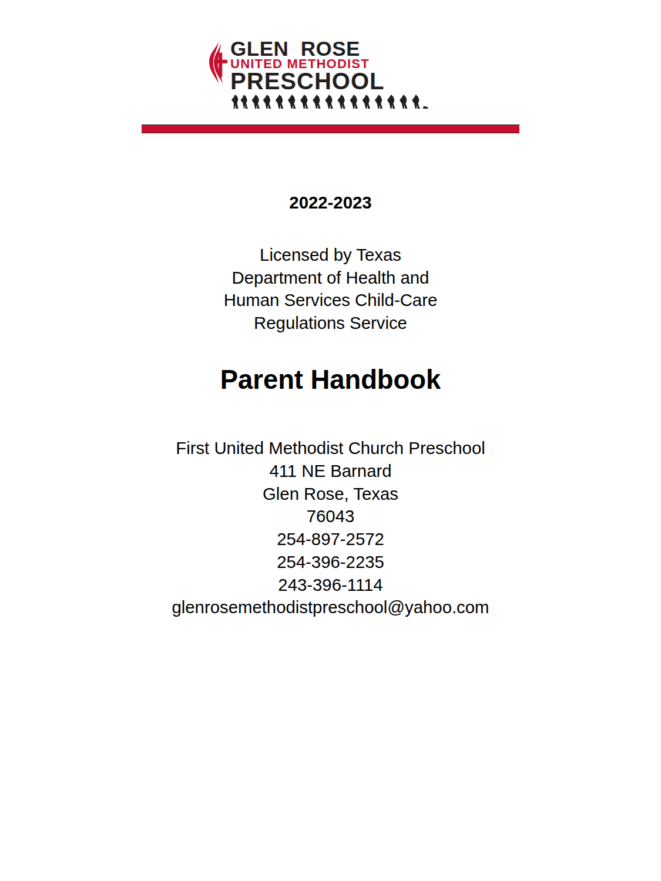GLEN ROSE
UNITED METHODIST
PRESCHOOL
2022-2023
Licensed by Texas
Department of Health and
Human Services Child-Care
Regulations Service
Parent Handbook
First United Methodist Church Preschool
411 NE Barnard
Glen Rose, Texas
76043
254-897-2572
254-396-2235
243-396-1114
glenrosemethodistpreschool@yahoo.com